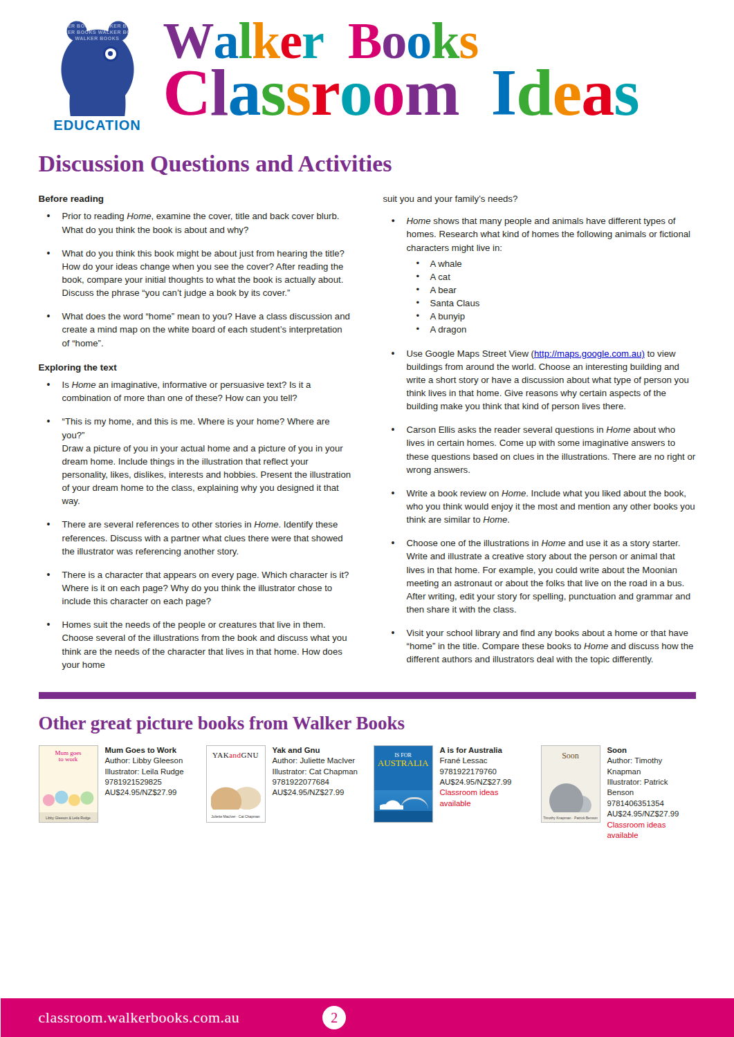EDUCATION
Walker Books
Classroom Ideas
Discussion Questions and Activities
Before reading
Prior to reading Home, examine the cover, title and back cover blurb. What do you think the book is about and why?
What do you think this book might be about just from hearing the title? How do your ideas change when you see the cover? After reading the book, compare your initial thoughts to what the book is actually about. Discuss the phrase “you can’t judge a book by its cover.”
What does the word “home” mean to you? Have a class discussion and create a mind map on the white board of each student’s interpretation of “home”.
Exploring the text
Is Home an imaginative, informative or persuasive text? Is it a combination of more than one of these? How can you tell?
“This is my home, and this is me. Where is your home? Where are you?”
Draw a picture of you in your actual home and a picture of you in your dream home. Include things in the illustration that reflect your personality, likes, dislikes, interests and hobbies. Present the illustration of your dream home to the class, explaining why you designed it that way.
There are several references to other stories in Home. Identify these references. Discuss with a partner what clues there were that showed the illustrator was referencing another story.
There is a character that appears on every page. Which character is it? Where is it on each page? Why do you think the illustrator chose to include this character on each page?
Homes suit the needs of the people or creatures that live in them. Choose several of the illustrations from the book and discuss what you think are the needs of the character that lives in that home. How does your home
suit you and your family’s needs?
Home shows that many people and animals have different types of homes. Research what kind of homes the following animals or fictional characters might live in:
A whale
A cat
A bear
Santa Claus
A bunyip
A dragon
Use Google Maps Street View (http://maps.google.com.au) to view buildings from around the world. Choose an interesting building and write a short story or have a discussion about what type of person you think lives in that home. Give reasons why certain aspects of the building make you think that kind of person lives there.
Carson Ellis asks the reader several questions in Home about who lives in certain homes. Come up with some imaginative answers to these questions based on clues in the illustrations. There are no right or wrong answers.
Write a book review on Home. Include what you liked about the book, who you think would enjoy it the most and mention any other books you think are similar to Home.
Choose one of the illustrations in Home and use it as a story starter. Write and illustrate a creative story about the person or animal that lives in that home. For example, you could write about the Moonian meeting an astronaut or about the folks that live on the road in a bus. After writing, edit your story for spelling, punctuation and grammar and then share it with the class.
Visit your school library and find any books about a home or that have “home” in the title. Compare these books to Home and discuss how the different authors and illustrators deal with the topic differently.
Other great picture books from Walker Books
Mum goes
to work
Libby Gleeson & Leila Rudge
Mum Goes to Work Author: Libby Gleeson
Illustrator: Leila Rudge
9781921529825
AU$24.95/NZ$27.99
YAKand GNU
Juliette MacIver · Cat Chapman
Yak and Gnu Author: Juliette MacIver
Illustrator: Cat Chapman
9781922077684
AU$24.95/NZ$27.99
IS FORAUSTRALIA
A is for Australia Frané Lessac
9781922179760
AU$24.95/NZ$27.99
Classroom ideas available
Soon
Timothy Knapman · Patrick Benson
Soon Author: Timothy Knapman
Illustrator: Patrick Benson
9781406351354
AU$24.95/NZ$27.99
Classroom ideas available
classroom.walkerbooks.com.au
2